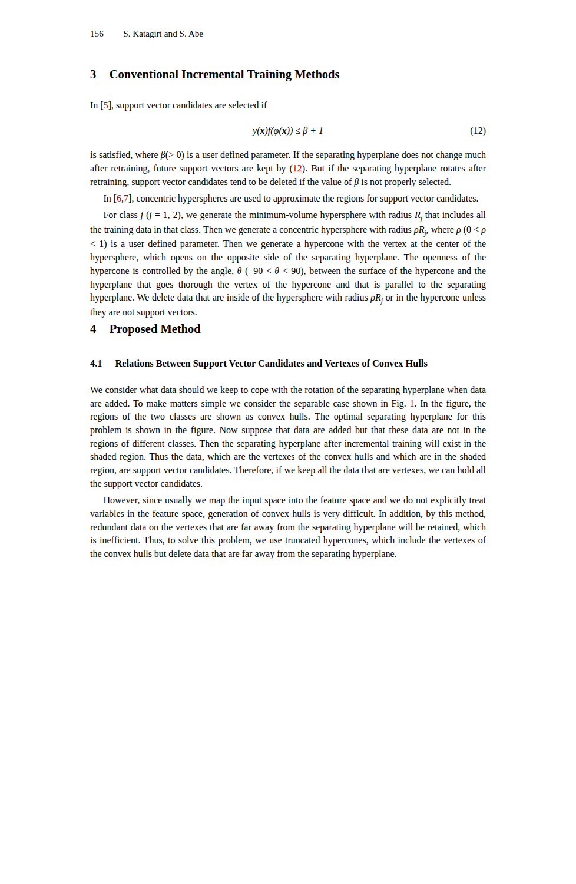156 S. Katagiri and S. Abe
3 Conventional Incremental Training Methods
In [5], support vector candidates are selected if
y(x)f(φ(x)) ≤ β + 1 (12)
is satisfied, where β(> 0) is a user defined parameter. If the separating hyperplane does not change much after retraining, future support vectors are kept by (12). But if the separating hyperplane rotates after retraining, support vector candidates tend to be deleted if the value of β is not properly selected.
In [6,7], concentric hyperspheres are used to approximate the regions for support vector candidates.
For class j (j = 1, 2), we generate the minimum-volume hypersphere with radius Rj that includes all the training data in that class. Then we generate a concentric hypersphere with radius ρRj, where ρ (0 < ρ < 1) is a user defined parameter. Then we generate a hypercone with the vertex at the center of the hypersphere, which opens on the opposite side of the separating hyperplane. The openness of the hypercone is controlled by the angle, θ (−90 < θ < 90), between the surface of the hypercone and the hyperplane that goes thorough the vertex of the hypercone and that is parallel to the separating hyperplane. We delete data that are inside of the hypersphere with radius ρRj or in the hypercone unless they are not support vectors.
4 Proposed Method
4.1 Relations Between Support Vector Candidates and Vertexes of Convex Hulls
We consider what data should we keep to cope with the rotation of the separating hyperplane when data are added. To make matters simple we consider the separable case shown in Fig. 1. In the figure, the regions of the two classes are shown as convex hulls. The optimal separating hyperplane for this problem is shown in the figure. Now suppose that data are added but that these data are not in the regions of different classes. Then the separating hyperplane after incremental training will exist in the shaded region. Thus the data, which are the vertexes of the convex hulls and which are in the shaded region, are support vector candidates. Therefore, if we keep all the data that are vertexes, we can hold all the support vector candidates.
However, since usually we map the input space into the feature space and we do not explicitly treat variables in the feature space, generation of convex hulls is very difficult. In addition, by this method, redundant data on the vertexes that are far away from the separating hyperplane will be retained, which is inefficient. Thus, to solve this problem, we use truncated hypercones, which include the vertexes of the convex hulls but delete data that are far away from the separating hyperplane.